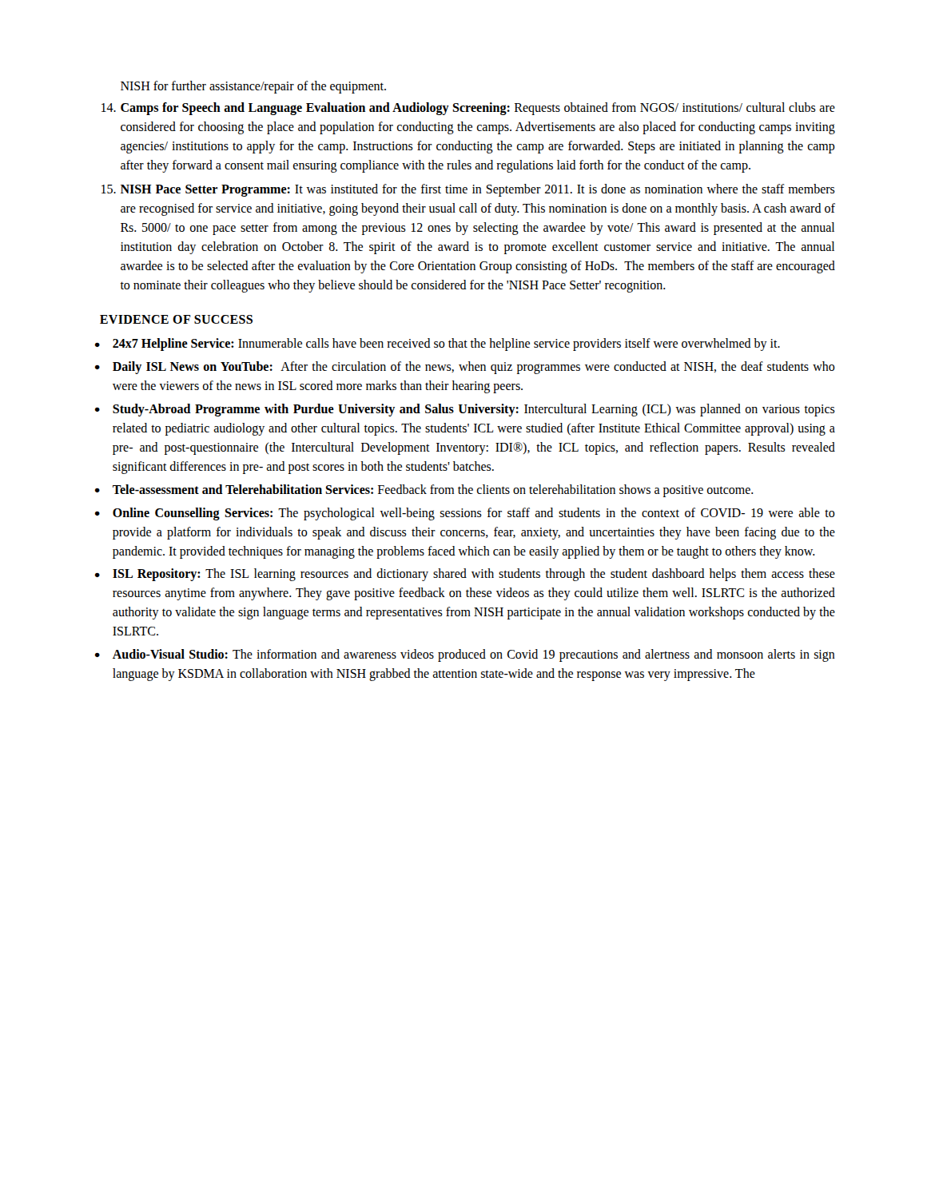NISH for further assistance/repair of the equipment.
14. Camps for Speech and Language Evaluation and Audiology Screening: Requests obtained from NGOS/ institutions/ cultural clubs are considered for choosing the place and population for conducting the camps. Advertisements are also placed for conducting camps inviting agencies/ institutions to apply for the camp. Instructions for conducting the camp are forwarded. Steps are initiated in planning the camp after they forward a consent mail ensuring compliance with the rules and regulations laid forth for the conduct of the camp.
15. NISH Pace Setter Programme: It was instituted for the first time in September 2011. It is done as nomination where the staff members are recognised for service and initiative, going beyond their usual call of duty. This nomination is done on a monthly basis. A cash award of Rs. 5000/ to one pace setter from among the previous 12 ones by selecting the awardee by vote/ This award is presented at the annual institution day celebration on October 8. The spirit of the award is to promote excellent customer service and initiative. The annual awardee is to be selected after the evaluation by the Core Orientation Group consisting of HoDs. The members of the staff are encouraged to nominate their colleagues who they believe should be considered for the 'NISH Pace Setter' recognition.
EVIDENCE OF SUCCESS
24x7 Helpline Service: Innumerable calls have been received so that the helpline service providers itself were overwhelmed by it.
Daily ISL News on YouTube: After the circulation of the news, when quiz programmes were conducted at NISH, the deaf students who were the viewers of the news in ISL scored more marks than their hearing peers.
Study-Abroad Programme with Purdue University and Salus University: Intercultural Learning (ICL) was planned on various topics related to pediatric audiology and other cultural topics. The students' ICL were studied (after Institute Ethical Committee approval) using a pre- and post-questionnaire (the Intercultural Development Inventory: IDI®), the ICL topics, and reflection papers. Results revealed significant differences in pre- and post scores in both the students' batches.
Tele-assessment and Telerehabilitation Services: Feedback from the clients on telerehabilitation shows a positive outcome.
Online Counselling Services: The psychological well-being sessions for staff and students in the context of COVID- 19 were able to provide a platform for individuals to speak and discuss their concerns, fear, anxiety, and uncertainties they have been facing due to the pandemic. It provided techniques for managing the problems faced which can be easily applied by them or be taught to others they know.
ISL Repository: The ISL learning resources and dictionary shared with students through the student dashboard helps them access these resources anytime from anywhere. They gave positive feedback on these videos as they could utilize them well. ISLRTC is the authorized authority to validate the sign language terms and representatives from NISH participate in the annual validation workshops conducted by the ISLRTC.
Audio-Visual Studio: The information and awareness videos produced on Covid 19 precautions and alertness and monsoon alerts in sign language by KSDMA in collaboration with NISH grabbed the attention state-wide and the response was very impressive. The